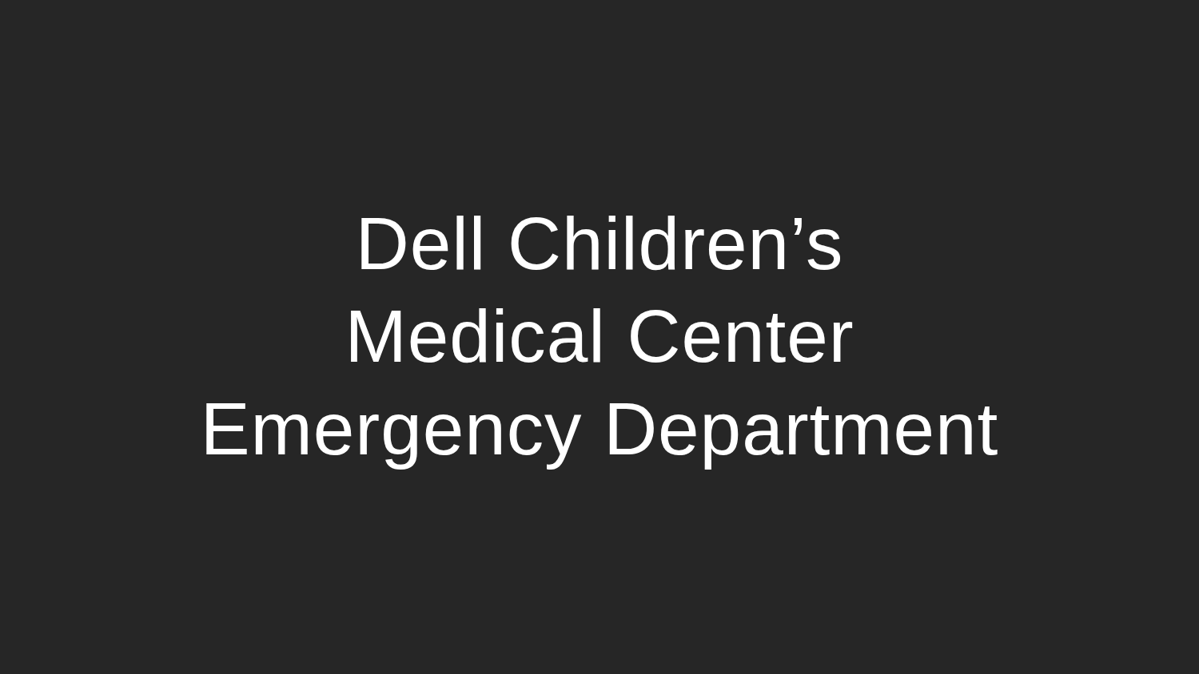Dell Children’s
Medical Center
Emergency Department